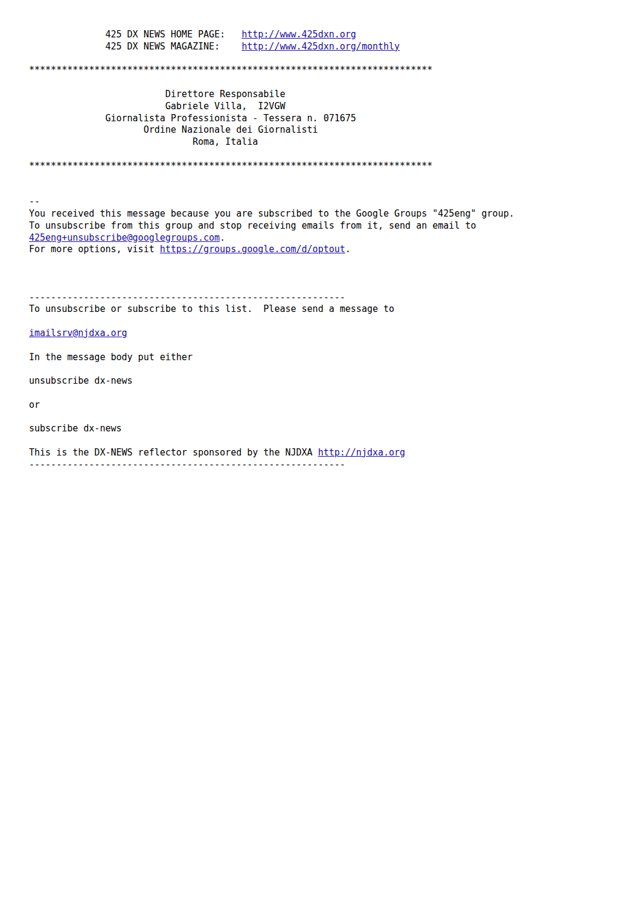425 DX NEWS HOME PAGE:   http://www.425dxn.org
              425 DX NEWS MAGAZINE:    http://www.425dxn.org/monthly

**************************************************************************

                         Direttore Responsabile
                         Gabriele Villa,  I2VGW
              Giornalista Professionista - Tessera n. 071675
                     Ordine Nazionale dei Giornalisti
                              Roma, Italia

**************************************************************************


--
You received this message because you are subscribed to the Google Groups "425eng" group.
To unsubscribe from this group and stop receiving emails from it, send an email to
425eng+unsubscribe@googlegroups.com.
For more options, visit https://groups.google.com/d/optout.



----------------------------------------------------------
To unsubscribe or subscribe to this list.  Please send a message to

imailsrv@njdxa.org

In the message body put either

unsubscribe dx-news

or

subscribe dx-news

This is the DX-NEWS reflector sponsored by the NJDXA http://njdxa.org
----------------------------------------------------------